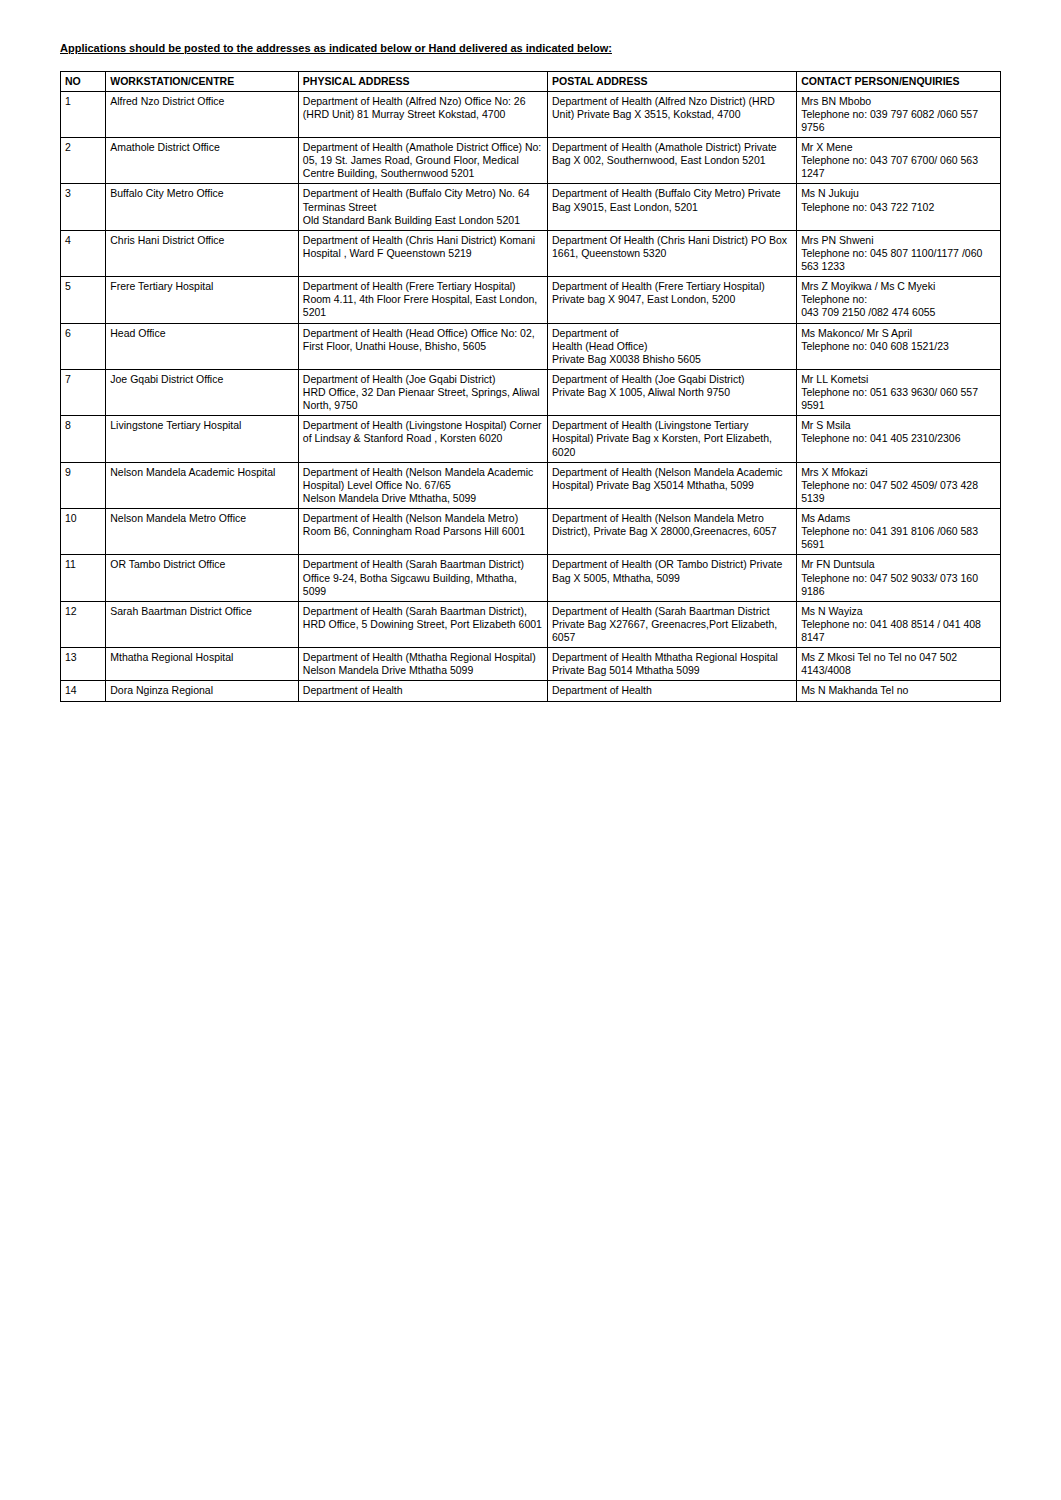Applications should be posted to the addresses as indicated below or Hand delivered as indicated below:
| NO | WORKSTATION/CENTRE | PHYSICAL ADDRESS | POSTAL ADDRESS | CONTACT PERSON/ENQUIRIES |
| --- | --- | --- | --- | --- |
| 1 | Alfred Nzo District Office | Department of Health (Alfred Nzo) Office No: 26 (HRD Unit) 81 Murray Street Kokstad, 4700 | Department of Health (Alfred Nzo District) (HRD Unit) Private Bag X 3515, Kokstad, 4700 | Mrs BN Mbobo Telephone no: 039 797 6082 /060 557 9756 |
| 2 | Amathole District Office | Department of Health (Amathole District Office) No: 05, 19 St. James Road, Ground Floor, Medical Centre Building, Southernwood 5201 | Department of Health (Amathole District) Private Bag X 002, Southernwood, East London 5201 | Mr X Mene Telephone no: 043 707 6700/ 060 563 1247 |
| 3 | Buffalo City Metro Office | Department of Health (Buffalo City Metro) No. 64 Terminas Street Old Standard Bank Building East London 5201 | Department of Health (Buffalo City Metro) Private Bag X9015, East London, 5201 | Ms N Jukuju Telephone no: 043 722 7102 |
| 4 | Chris Hani District Office | Department of Health (Chris Hani District) Komani Hospital , Ward F Queenstown 5219 | Department Of Health (Chris Hani District) PO Box 1661, Queenstown 5320 | Mrs PN Shweni Telephone no: 045 807 1100/1177 /060 563 1233 |
| 5 | Frere Tertiary Hospital | Department of Health (Frere Tertiary Hospital) Room 4.11, 4th Floor Frere Hospital, East London, 5201 | Department of Health (Frere Tertiary Hospital) Private bag X 9047, East London, 5200 | Mrs Z Moyikwa / Ms C Myeki Telephone no: 043 709 2150 /082 474 6055 |
| 6 | Head Office | Department of Health (Head Office) Office No: 02, First Floor, Unathi House, Bhisho, 5605 | Department of Health (Head Office) Private Bag X0038 Bhisho 5605 | Ms Makonco/ Mr S April Telephone no: 040 608 1521/23 |
| 7 | Joe Gqabi District Office | Department of Health (Joe Gqabi District) HRD Office, 32 Dan Pienaar Street, Springs, Aliwal North, 9750 | Department of Health (Joe Gqabi District) Private Bag X 1005, Aliwal North 9750 | Mr LL Kometsi Telephone no: 051 633 9630/ 060 557 9591 |
| 8 | Livingstone Tertiary Hospital | Department of Health (Livingstone Hospital) Corner of Lindsay & Stanford Road , Korsten 6020 | Department of Health (Livingstone Tertiary Hospital) Private Bag x Korsten, Port Elizabeth, 6020 | Mr S Msila Telephone no: 041 405 2310/2306 |
| 9 | Nelson Mandela Academic Hospital | Department of Health (Nelson Mandela Academic Hospital) Level Office No. 67/65 Nelson Mandela Drive Mthatha, 5099 | Department of Health (Nelson Mandela Academic Hospital) Private Bag X5014 Mthatha, 5099 | Mrs X Mfokazi Telephone no: 047 502 4509/ 073 428 5139 |
| 10 | Nelson Mandela Metro Office | Department of Health (Nelson Mandela Metro) Room B6, Conningham Road Parsons Hill 6001 | Department of Health (Nelson Mandela Metro District), Private Bag X 28000,Greenacres, 6057 | Ms Adams Telephone no: 041 391 8106 /060 583 5691 |
| 11 | OR Tambo District Office | Department of Health (Sarah Baartman District) Office 9-24, Botha Sigcawu Building, Mthatha, 5099 | Department of Health (OR Tambo District) Private Bag X 5005, Mthatha, 5099 | Mr FN Duntsula Telephone no: 047 502 9033/ 073 160 9186 |
| 12 | Sarah Baartman District Office | Department of Health (Sarah Baartman District), HRD Office, 5 Dowining Street, Port Elizabeth 6001 | Department of Health (Sarah Baartman District Private Bag X27667, Greenacres,Port Elizabeth, 6057 | Ms N Wayiza Telephone no: 041 408 8514 / 041 408 8147 |
| 13 | Mthatha Regional Hospital | Department of Health (Mthatha Regional Hospital) Nelson Mandela Drive Mthatha 5099 | Department of Health Mthatha Regional Hospital Private Bag 5014 Mthatha 5099 | Ms Z Mkosi Tel no Tel no 047 502 4143/4008 |
| 14 | Dora Nginza Regional | Department of Health | Department of Health | Ms N Makhanda Tel no |